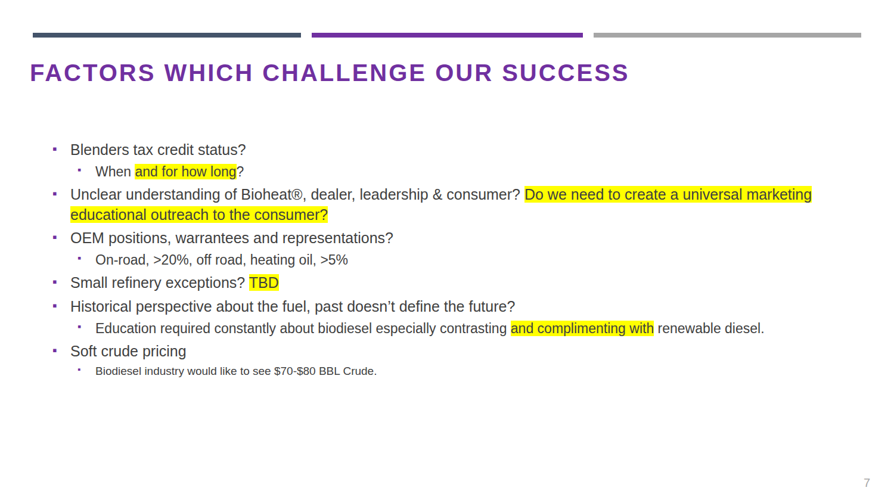Factors Which Challenge Our Success
Blenders tax credit status?
When and for how long?
Unclear understanding of Bioheat®, dealer, leadership & consumer? Do we need to create a universal marketing educational outreach to the consumer?
OEM positions, warrantees and representations?
On-road, >20%, off road, heating oil, >5%
Small refinery exceptions? TBD
Historical perspective about the fuel, past doesn’t define the future?
Education required constantly about biodiesel especially contrasting and complimenting with renewable diesel.
Soft crude pricing
Biodiesel industry would like to see $70-$80 BBL Crude.
7